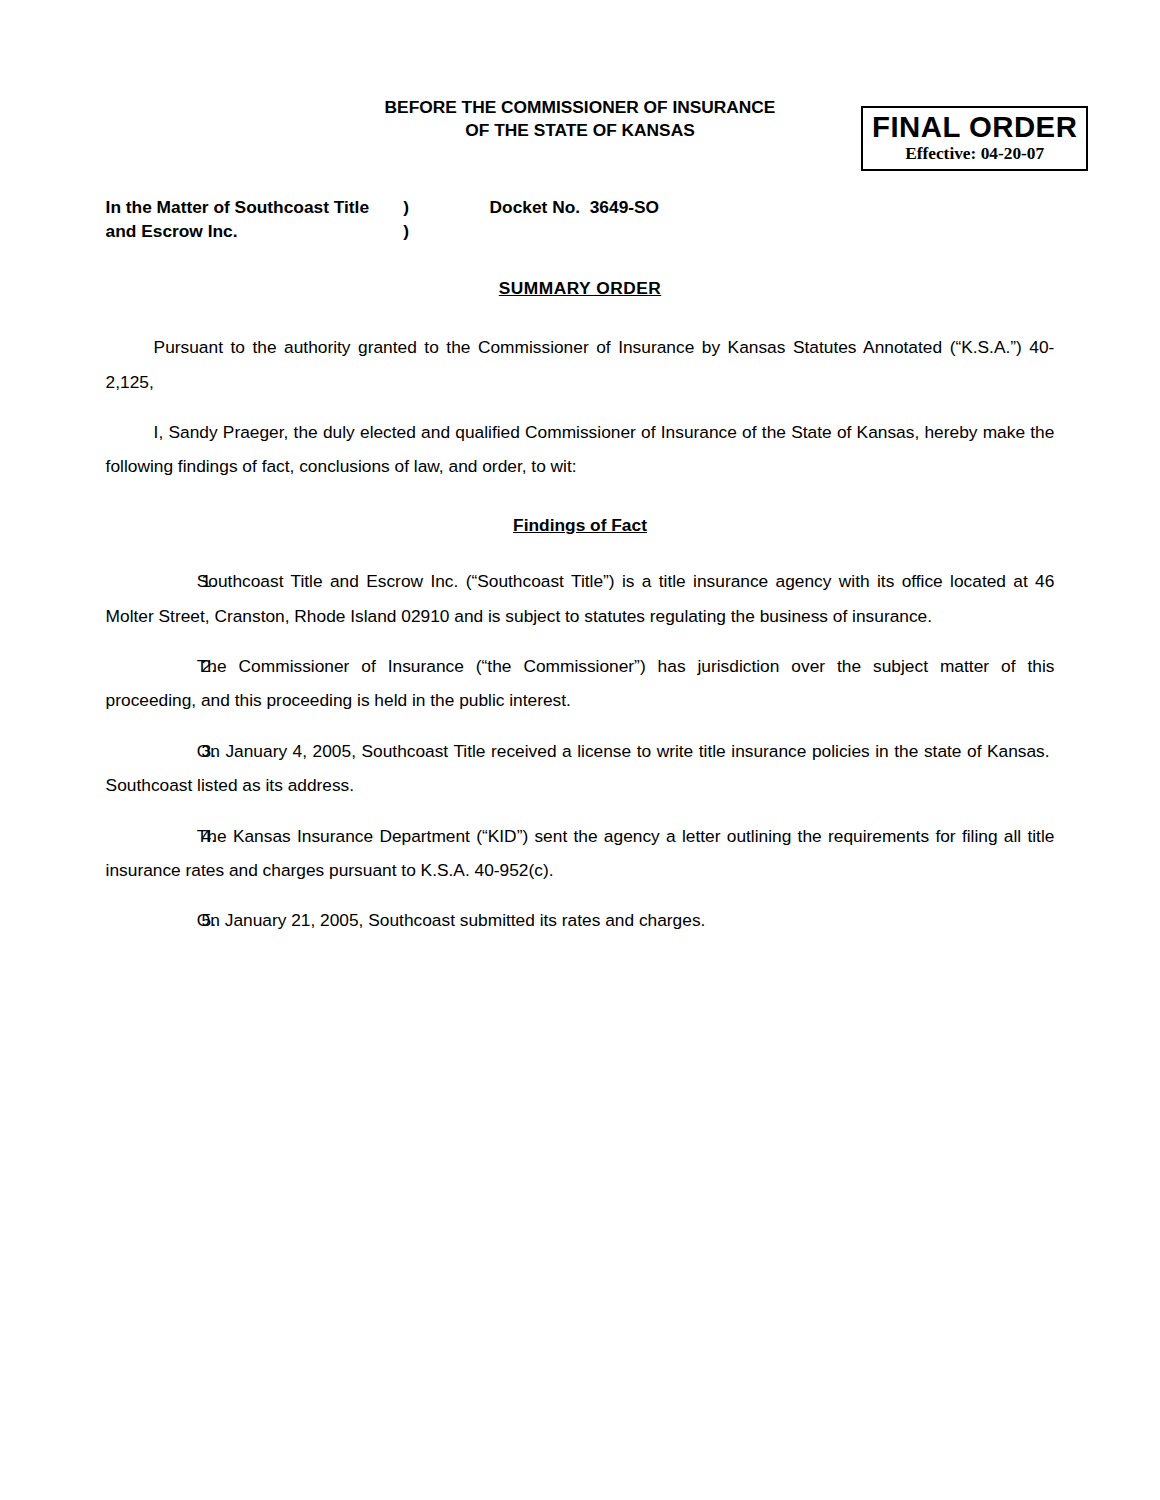BEFORE THE COMMISSIONER OF INSURANCE
OF THE STATE OF KANSAS
FINAL ORDER
Effective: 04-20-07
| In the Matter of Southcoast Title | ) | Docket No. 3649-SO |
| and Escrow Inc. | ) | |
SUMMARY ORDER
Pursuant to the authority granted to the Commissioner of Insurance by Kansas Statutes Annotated (“K.S.A.”) 40-2,125,
I, Sandy Praeger, the duly elected and qualified Commissioner of Insurance of the State of Kansas, hereby make the following findings of fact, conclusions of law, and order, to wit:
Findings of Fact
1. Southcoast Title and Escrow Inc. (“Southcoast Title”) is a title insurance agency with its office located at 46 Molter Street, Cranston, Rhode Island 02910 and is subject to statutes regulating the business of insurance.
2. The Commissioner of Insurance (“the Commissioner”) has jurisdiction over the subject matter of this proceeding, and this proceeding is held in the public interest.
3. On January 4, 2005, Southcoast Title received a license to write title insurance policies in the state of Kansas. Southcoast listed as its address.
4. The Kansas Insurance Department (“KID”) sent the agency a letter outlining the requirements for filing all title insurance rates and charges pursuant to K.S.A. 40-952(c).
5. On January 21, 2005, Southcoast submitted its rates and charges.